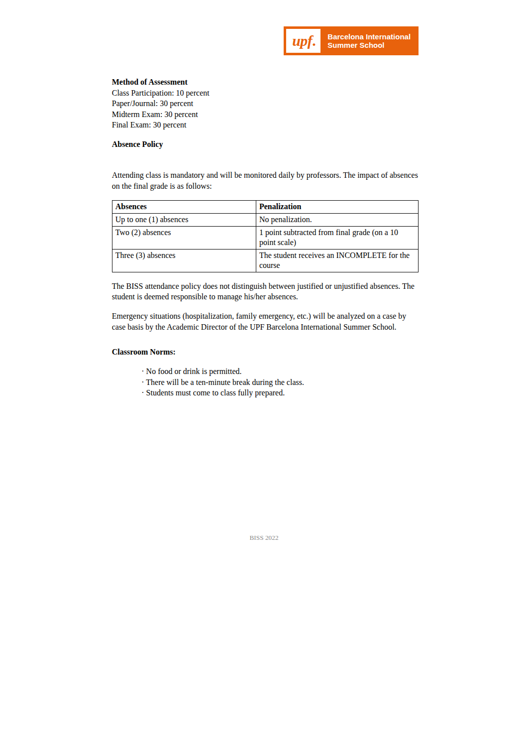upf.
Barcelona International Summer School
Method of Assessment
Class Participation: 10 percent
Paper/Journal: 30 percent
Midterm Exam: 30 percent
Final Exam: 30 percent
Absence Policy
Attending class is mandatory and will be monitored daily by professors. The impact of absences on the final grade is as follows:
| Absences | Penalization |
| --- | --- |
| Up to one (1) absences | No penalization. |
| Two (2) absences | 1 point subtracted from final grade (on a 10 point scale) |
| Three (3) absences | The student receives an INCOMPLETE for the course |
The BISS attendance policy does not distinguish between justified or unjustified absences. The student is deemed responsible to manage his/her absences.
Emergency situations (hospitalization, family emergency, etc.) will be analyzed on a case by case basis by the Academic Director of the UPF Barcelona International Summer School.
Classroom Norms:
· No food or drink is permitted.
· There will be a ten-minute break during the class.
· Students must come to class fully prepared.
BISS 2022